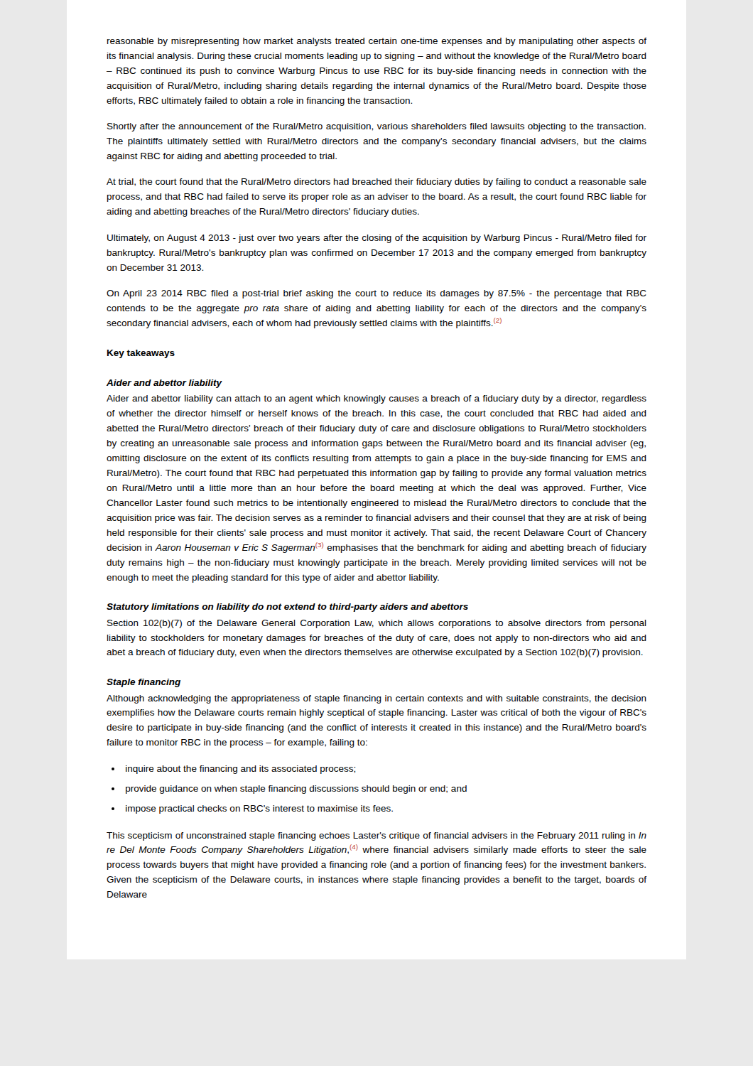reasonable by misrepresenting how market analysts treated certain one-time expenses and by manipulating other aspects of its financial analysis. During these crucial moments leading up to signing – and without the knowledge of the Rural/Metro board – RBC continued its push to convince Warburg Pincus to use RBC for its buy-side financing needs in connection with the acquisition of Rural/Metro, including sharing details regarding the internal dynamics of the Rural/Metro board. Despite those efforts, RBC ultimately failed to obtain a role in financing the transaction.
Shortly after the announcement of the Rural/Metro acquisition, various shareholders filed lawsuits objecting to the transaction. The plaintiffs ultimately settled with Rural/Metro directors and the company's secondary financial advisers, but the claims against RBC for aiding and abetting proceeded to trial.
At trial, the court found that the Rural/Metro directors had breached their fiduciary duties by failing to conduct a reasonable sale process, and that RBC had failed to serve its proper role as an adviser to the board. As a result, the court found RBC liable for aiding and abetting breaches of the Rural/Metro directors' fiduciary duties.
Ultimately, on August 4 2013 - just over two years after the closing of the acquisition by Warburg Pincus - Rural/Metro filed for bankruptcy. Rural/Metro's bankruptcy plan was confirmed on December 17 2013 and the company emerged from bankruptcy on December 31 2013.
On April 23 2014 RBC filed a post-trial brief asking the court to reduce its damages by 87.5% - the percentage that RBC contends to be the aggregate pro rata share of aiding and abetting liability for each of the directors and the company's secondary financial advisers, each of whom had previously settled claims with the plaintiffs.(2)
Key takeaways
Aider and abettor liability
Aider and abettor liability can attach to an agent which knowingly causes a breach of a fiduciary duty by a director, regardless of whether the director himself or herself knows of the breach. In this case, the court concluded that RBC had aided and abetted the Rural/Metro directors' breach of their fiduciary duty of care and disclosure obligations to Rural/Metro stockholders by creating an unreasonable sale process and information gaps between the Rural/Metro board and its financial adviser (eg, omitting disclosure on the extent of its conflicts resulting from attempts to gain a place in the buy-side financing for EMS and Rural/Metro). The court found that RBC had perpetuated this information gap by failing to provide any formal valuation metrics on Rural/Metro until a little more than an hour before the board meeting at which the deal was approved. Further, Vice Chancellor Laster found such metrics to be intentionally engineered to mislead the Rural/Metro directors to conclude that the acquisition price was fair. The decision serves as a reminder to financial advisers and their counsel that they are at risk of being held responsible for their clients' sale process and must monitor it actively. That said, the recent Delaware Court of Chancery decision in Aaron Houseman v Eric S Sagerman(3) emphasises that the benchmark for aiding and abetting breach of fiduciary duty remains high – the non-fiduciary must knowingly participate in the breach. Merely providing limited services will not be enough to meet the pleading standard for this type of aider and abettor liability.
Statutory limitations on liability do not extend to third-party aiders and abettors
Section 102(b)(7) of the Delaware General Corporation Law, which allows corporations to absolve directors from personal liability to stockholders for monetary damages for breaches of the duty of care, does not apply to non-directors who aid and abet a breach of fiduciary duty, even when the directors themselves are otherwise exculpated by a Section 102(b)(7) provision.
Staple financing
Although acknowledging the appropriateness of staple financing in certain contexts and with suitable constraints, the decision exemplifies how the Delaware courts remain highly sceptical of staple financing. Laster was critical of both the vigour of RBC's desire to participate in buy-side financing (and the conflict of interests it created in this instance) and the Rural/Metro board's failure to monitor RBC in the process – for example, failing to:
inquire about the financing and its associated process;
provide guidance on when staple financing discussions should begin or end; and
impose practical checks on RBC's interest to maximise its fees.
This scepticism of unconstrained staple financing echoes Laster's critique of financial advisers in the February 2011 ruling in In re Del Monte Foods Company Shareholders Litigation,(4) where financial advisers similarly made efforts to steer the sale process towards buyers that might have provided a financing role (and a portion of financing fees) for the investment bankers. Given the scepticism of the Delaware courts, in instances where staple financing provides a benefit to the target, boards of Delaware